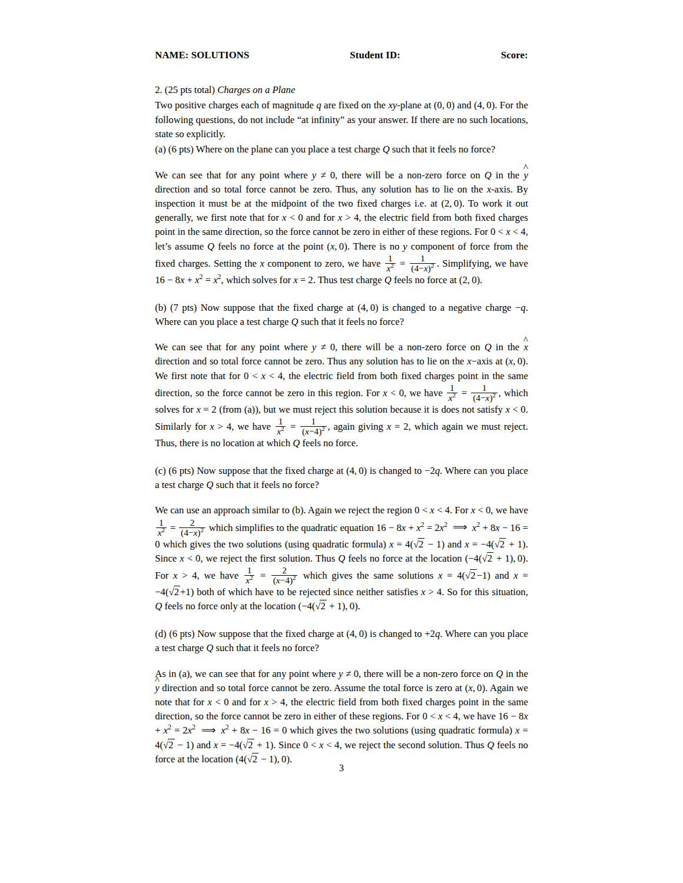NAME: SOLUTIONS Student ID: Score:
2. (25 pts total) Charges on a Plane
Two positive charges each of magnitude q are fixed on the xy-plane at (0, 0) and (4, 0). For the following questions, do not include “at infinity” as your answer. If there are no such locations, state so explicitly.
(a) (6 pts) Where on the plane can you place a test charge Q such that it feels no force?
We can see that for any point where y ≠ 0, there will be a non-zero force on Q in the y direction and so total force cannot be zero. Thus, any solution has to lie on the x-axis. By inspection it must be at the midpoint of the two fixed charges i.e. at (2, 0). To work it out generally, we first note that for x < 0 and for x > 4, the electric field from both fixed charges point in the same direction, so the force cannot be zero in either of these regions. For 0 < x < 4, let’s assume Q feels no force at the point (x, 0). There is no y component of force from the fixed charges. Setting the x component to zero, we have 1 x2 = 1(4−x)2. Simplifying, we have 16 − 8x + x2 = x2, which solves for x = 2. Thus test charge Q feels no force at (2, 0).
(b) (7 pts) Now suppose that the fixed charge at (4, 0) is changed to a negative charge −q. Where can you place a test charge Q such that it feels no force?
We can see that for any point where y ≠ 0, there will be a non-zero force on Q in the x direction and so total force cannot be zero. Thus any solution has to lie on the x−axis at (x, 0). We first note that for 0 < x < 4, the electric field from both fixed charges point in the same direction, so the force cannot be zero in this region. For x < 0, we have 1 x2 = 1(4−x)2, which solves for x = 2 (from (a)), but we must reject this solution because it is does not satisfy x < 0. Similarly for x > 4, we have 1 x2 = 1(x−4)2, again giving x = 2, which again we must reject. Thus, there is no location at which Q feels no force.
(c) (6 pts) Now suppose that the fixed charge at (4, 0) is changed to −2q. Where can you place a test charge Q such that it feels no force?
We can use an approach similar to (b). Again we reject the region 0 < x < 4. For x < 0, we have 1 x2 = 2(4−x)2 which simplifies to the quadratic equation 16 − 8x + x2 = 2x2 ⟹ x2 + 8x − 16 = 0 which gives the two solutions (using quadratic formula) x = 4(√2 − 1) and x = −4(√2 + 1). Since x < 0, we reject the first solution. Thus Q feels no force at the location (−4(√2 + 1), 0). For x > 4, we have 1 x2 = 2(x−4)2 which gives the same solutions x = 4(√2−1) and x = −4(√2+1) both of which have to be rejected since neither satisfies x > 4. So for this situation, Q feels no force only at the location (−4(√2 + 1), 0).
(d) (6 pts) Now suppose that the fixed charge at (4, 0) is changed to +2q. Where can you place a test charge Q such that it feels no force?
As in (a), we can see that for any point where y ≠ 0, there will be a non-zero force on Q in the y direction and so total force cannot be zero. Assume the total force is zero at (x, 0). Again we note that for x < 0 and for x > 4, the electric field from both fixed charges point in the same direction, so the force cannot be zero in either of these regions. For 0 < x < 4, we have 16 − 8x + x2 = 2x2 ⟹ x2 + 8x − 16 = 0 which gives the two solutions (using quadratic formula) x = 4(√2 − 1) and x = −4(√2 + 1). Since 0 < x < 4, we reject the second solution. Thus Q feels no force at the location (4(√2 − 1), 0).
3